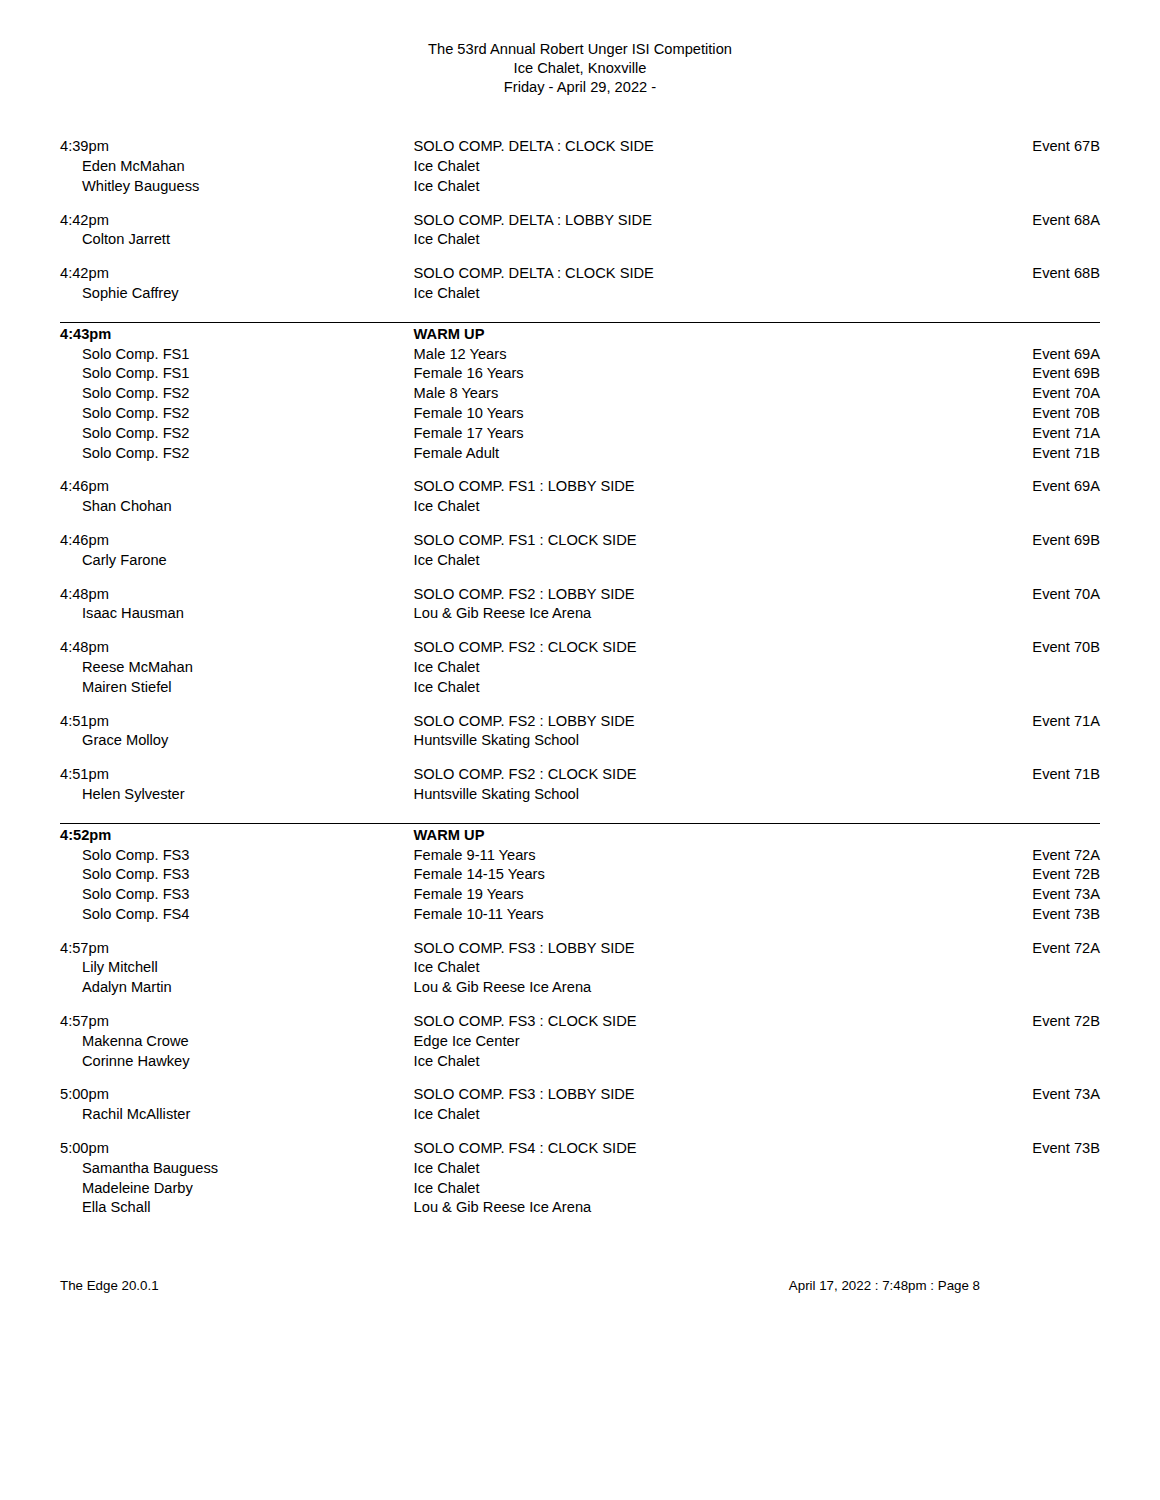The 53rd Annual Robert Unger ISI Competition
Ice Chalet, Knoxville
Friday - April 29, 2022 -
| 4:39pm | SOLO COMP. DELTA : CLOCK SIDE | Event 67B |
| Eden McMahan | Ice Chalet | |
| Whitley Bauguess | Ice Chalet | |
| 4:42pm | SOLO COMP. DELTA : LOBBY SIDE | Event 68A |
| Colton Jarrett | Ice Chalet | |
| 4:42pm | SOLO COMP. DELTA : CLOCK SIDE | Event 68B |
| Sophie Caffrey | Ice Chalet | |
| 4:43pm | WARM UP | |
| Solo Comp. FS1 | Male 12 Years | Event 69A |
| Solo Comp. FS1 | Female 16 Years | Event 69B |
| Solo Comp. FS2 | Male 8 Years | Event 70A |
| Solo Comp. FS2 | Female 10 Years | Event 70B |
| Solo Comp. FS2 | Female 17 Years | Event 71A |
| Solo Comp. FS2 | Female Adult | Event 71B |
| 4:46pm | SOLO COMP. FS1 : LOBBY SIDE | Event 69A |
| Shan Chohan | Ice Chalet | |
| 4:46pm | SOLO COMP. FS1 : CLOCK SIDE | Event 69B |
| Carly Farone | Ice Chalet | |
| 4:48pm | SOLO COMP. FS2 : LOBBY SIDE | Event 70A |
| Isaac Hausman | Lou & Gib Reese Ice Arena | |
| 4:48pm | SOLO COMP. FS2 : CLOCK SIDE | Event 70B |
| Reese McMahan | Ice Chalet | |
| Mairen Stiefel | Ice Chalet | |
| 4:51pm | SOLO COMP. FS2 : LOBBY SIDE | Event 71A |
| Grace Molloy | Huntsville Skating School | |
| 4:51pm | SOLO COMP. FS2 : CLOCK SIDE | Event 71B |
| Helen Sylvester | Huntsville Skating School | |
| 4:52pm | WARM UP | |
| Solo Comp. FS3 | Female 9-11 Years | Event 72A |
| Solo Comp. FS3 | Female 14-15 Years | Event 72B |
| Solo Comp. FS3 | Female 19 Years | Event 73A |
| Solo Comp. FS4 | Female 10-11 Years | Event 73B |
| 4:57pm | SOLO COMP. FS3 : LOBBY SIDE | Event 72A |
| Lily Mitchell | Ice Chalet | |
| Adalyn Martin | Lou & Gib Reese Ice Arena | |
| 4:57pm | SOLO COMP. FS3 : CLOCK SIDE | Event 72B |
| Makenna Crowe | Edge Ice Center | |
| Corinne Hawkey | Ice Chalet | |
| 5:00pm | SOLO COMP. FS3 : LOBBY SIDE | Event 73A |
| Rachil McAllister | Ice Chalet | |
| 5:00pm | SOLO COMP. FS4 : CLOCK SIDE | Event 73B |
| Samantha Bauguess | Ice Chalet | |
| Madeleine Darby | Ice Chalet | |
| Ella Schall | Lou & Gib Reese Ice Arena | |
The Edge 20.0.1
April 17, 2022 : 7:48pm : Page 8